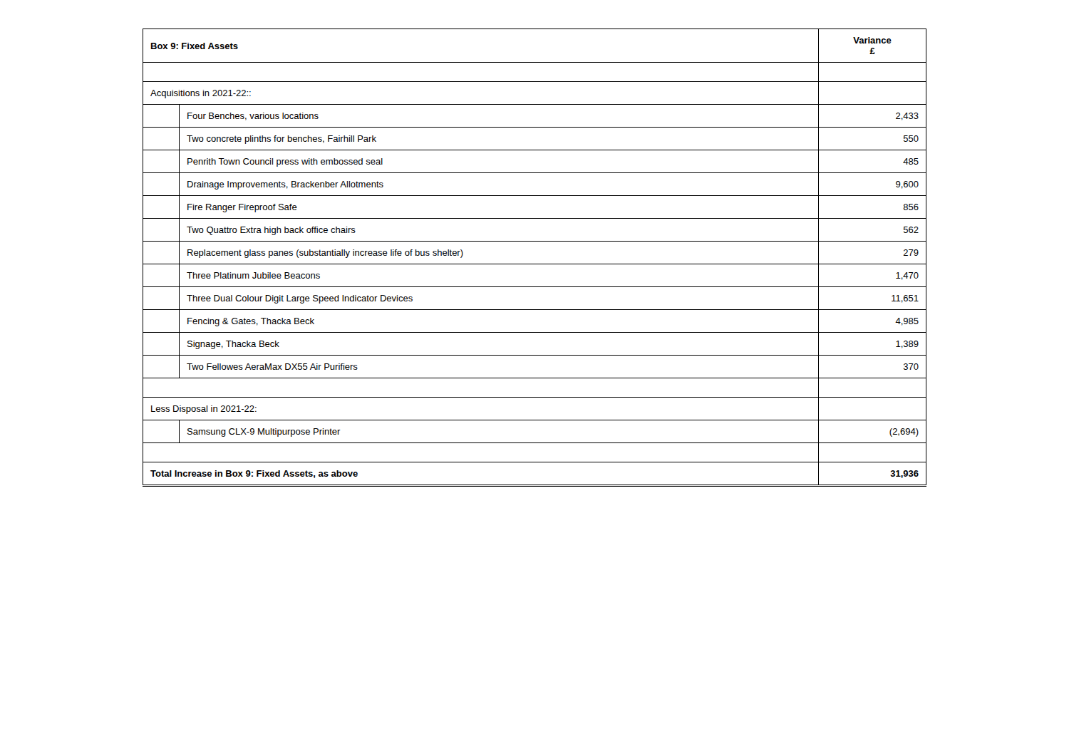| Box 9: Fixed Assets | Variance £ |
| --- | --- |
| Acquisitions in 2021-22:: | |
| | Four Benches, various locations | 2,433 |
| | Two concrete plinths for benches, Fairhill Park | 550 |
| | Penrith Town Council press with embossed seal | 485 |
| | Drainage Improvements, Brackenber Allotments | 9,600 |
| | Fire Ranger Fireproof Safe | 856 |
| | Two Quattro Extra high back office chairs | 562 |
| | Replacement glass panes (substantially increase life of bus shelter) | 279 |
| | Three Platinum Jubilee Beacons | 1,470 |
| | Three Dual Colour Digit Large Speed Indicator Devices | 11,651 |
| | Fencing & Gates, Thacka Beck | 4,985 |
| | Signage, Thacka Beck | 1,389 |
| | Two Fellowes AeraMax DX55 Air Purifiers | 370 |
| Less Disposal in 2021-22: | |
| | Samsung CLX-9 Multipurpose Printer | (2,694) |
| Total Increase in Box 9: Fixed Assets, as above | 31,936 |